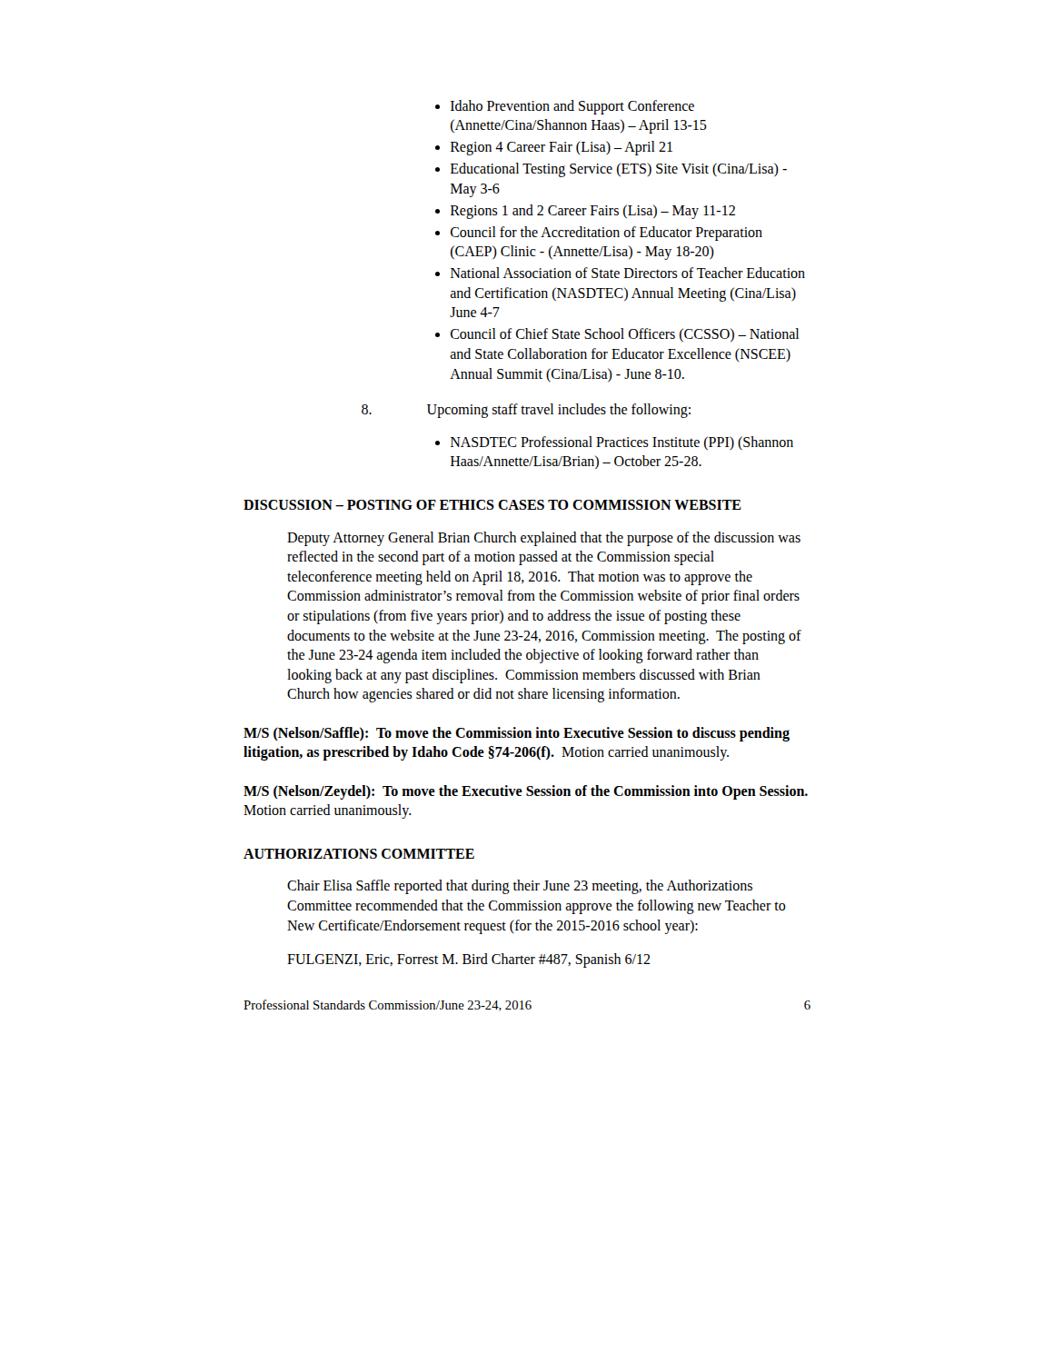Idaho Prevention and Support Conference (Annette/Cina/Shannon Haas) – April 13-15
Region 4 Career Fair (Lisa) – April 21
Educational Testing Service (ETS) Site Visit (Cina/Lisa) - May 3-6
Regions 1 and 2 Career Fairs (Lisa) – May 11-12
Council for the Accreditation of Educator Preparation (CAEP) Clinic - (Annette/Lisa) - May 18-20)
National Association of State Directors of Teacher Education and Certification (NASDTEC) Annual Meeting (Cina/Lisa) June 4-7
Council of Chief State School Officers (CCSSO) – National and State Collaboration for Educator Excellence (NSCEE) Annual Summit (Cina/Lisa) - June 8-10.
8. Upcoming staff travel includes the following:
NASDTEC Professional Practices Institute (PPI) (Shannon Haas/Annette/Lisa/Brian) – October 25-28.
Discussion – Posting of Ethics Cases to Commission Website
Deputy Attorney General Brian Church explained that the purpose of the discussion was reflected in the second part of a motion passed at the Commission special teleconference meeting held on April 18, 2016. That motion was to approve the Commission administrator’s removal from the Commission website of prior final orders or stipulations (from five years prior) and to address the issue of posting these documents to the website at the June 23-24, 2016, Commission meeting. The posting of the June 23-24 agenda item included the objective of looking forward rather than looking back at any past disciplines. Commission members discussed with Brian Church how agencies shared or did not share licensing information.
M/S (Nelson/Saffle): To move the Commission into Executive Session to discuss pending litigation, as prescribed by Idaho Code §74-206(f). Motion carried unanimously.
M/S (Nelson/Zeydel): To move the Executive Session of the Commission into Open Session.
Motion carried unanimously.
Authorizations Committee
Chair Elisa Saffle reported that during their June 23 meeting, the Authorizations Committee recommended that the Commission approve the following new Teacher to New Certificate/Endorsement request (for the 2015-2016 school year):
FULGENZI, Eric, Forrest M. Bird Charter #487, Spanish 6/12
Professional Standards Commission/June 23-24, 2016 6